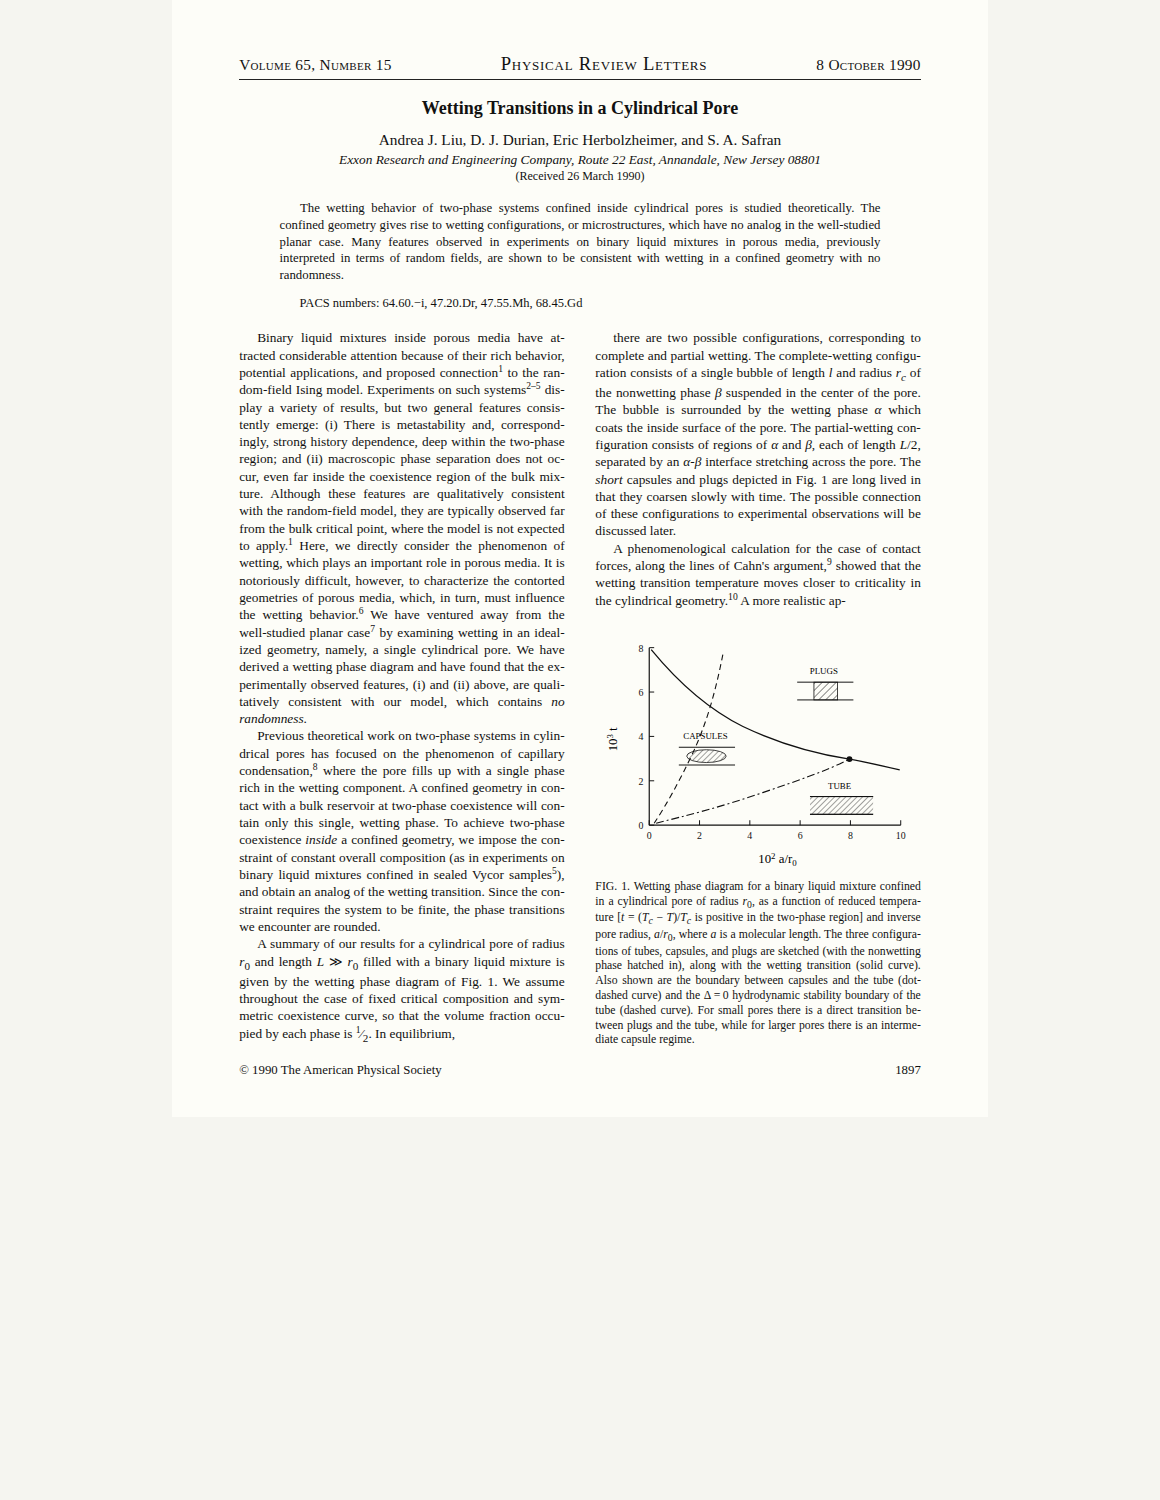Volume 65, Number 15
Physical Review Letters
8 October 1990
Wetting Transitions in a Cylindrical Pore
Andrea J. Liu, D. J. Durian, Eric Herbolzheimer, and S. A. Safran
Exxon Research and Engineering Company, Route 22 East, Annandale, New Jersey 08801
(Received 26 March 1990)
The wetting behavior of two-phase systems confined inside cylindrical pores is studied theoretically. The confined geometry gives rise to wetting configurations, or microstructures, which have no analog in the well-studied planar case. Many features observed in experiments on binary liquid mixtures in porous media, previously interpreted in terms of random fields, are shown to be consistent with wetting in a confined geometry with no randomness.
PACS numbers: 64.60.−i, 47.20.Dr, 47.55.Mh, 68.45.Gd
Binary liquid mixtures inside porous media have attracted considerable attention because of their rich behavior, potential applications, and proposed connection1 to the random-field Ising model. Experiments on such systems2–5 display a variety of results, but two general features consistently emerge: (i) There is metastability and, correspondingly, strong history dependence, deep within the two-phase region; and (ii) macroscopic phase separation does not occur, even far inside the coexistence region of the bulk mixture. Although these features are qualitatively consistent with the random-field model, they are typically observed far from the bulk critical point, where the model is not expected to apply.1 Here, we directly consider the phenomenon of wetting, which plays an important role in porous media. It is notoriously difficult, however, to characterize the contorted geometries of porous media, which, in turn, must influence the wetting behavior.6 We have ventured away from the well-studied planar case7 by examining wetting in an idealized geometry, namely, a single cylindrical pore. We have derived a wetting phase diagram and have found that the experimentally observed features, (i) and (ii) above, are qualitatively consistent with our model, which contains no randomness.
Previous theoretical work on two-phase systems in cylindrical pores has focused on the phenomenon of capillary condensation,8 where the pore fills up with a single phase rich in the wetting component. A confined geometry in contact with a bulk reservoir at two-phase coexistence will contain only this single, wetting phase. To achieve two-phase coexistence inside a confined geometry, we impose the constraint of constant overall composition (as in experiments on binary liquid mixtures confined in sealed Vycor samples5), and obtain an analog of the wetting transition. Since the constraint requires the system to be finite, the phase transitions we encounter are rounded.
A summary of our results for a cylindrical pore of radius r0 and length L ≫ r0 filled with a binary liquid mixture is given by the wetting phase diagram of Fig. 1. We assume throughout the case of fixed critical composition and symmetric coexistence curve, so that the volume fraction occupied by each phase is 1⁄2. In equilibrium,
there are two possible configurations, corresponding to complete and partial wetting. The complete-wetting configuration consists of a single bubble of length l and radius rc of the nonwetting phase β suspended in the center of the pore. The bubble is surrounded by the wetting phase α which coats the inside surface of the pore. The partial-wetting configuration consists of regions of α and β, each of length L/2, separated by an α-β interface stretching across the pore. The short capsules and plugs depicted in Fig. 1 are long lived in that they coarsen slowly with time. The possible connection of these configurations to experimental observations will be discussed later.
A phenomenological calculation for the case of contact forces, along the lines of Cahn's argument,9 showed that the wetting transition temperature moves closer to criticality in the cylindrical geometry.10 A more realistic ap-
0 2 4 6 8 10 0 2 4 6 8 103 t 102 a/r0 PLUGS CAPSULES TUBE
FIG. 1. Wetting phase diagram for a binary liquid mixture confined in a cylindrical pore of radius r0, as a function of reduced temperature [t = (Tc − T)/Tc is positive in the two-phase region] and inverse pore radius, a/r0, where a is a molecular length. The three configurations of tubes, capsules, and plugs are sketched (with the nonwetting phase hatched in), along with the wetting transition (solid curve). Also shown are the boundary between capsules and the tube (dot-dashed curve) and the Δ = 0 hydrodynamic stability boundary of the tube (dashed curve). For small pores there is a direct transition between plugs and the tube, while for larger pores there is an intermediate capsule regime.
© 1990 The American Physical Society
1897